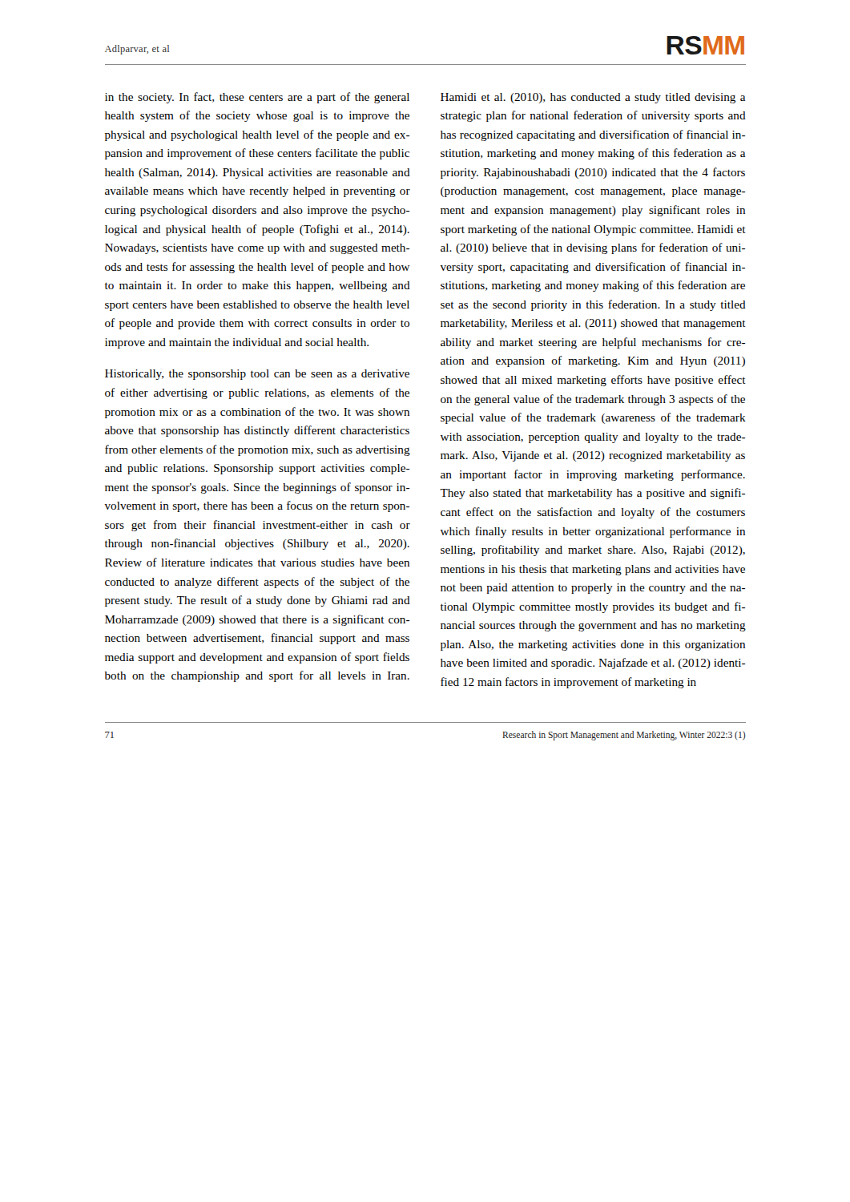Adlparvar, et al
RSMM
in the society. In fact, these centers are a part of the general health system of the society whose goal is to improve the physical and psychological health level of the people and expansion and improvement of these centers facilitate the public health (Salman, 2014). Physical activities are reasonable and available means which have recently helped in preventing or curing psychological disorders and also improve the psychological and physical health of people (Tofighi et al., 2014). Nowadays, scientists have come up with and suggested methods and tests for assessing the health level of people and how to maintain it. In order to make this happen, wellbeing and sport centers have been established to observe the health level of people and provide them with correct consults in order to improve and maintain the individual and social health.
Historically, the sponsorship tool can be seen as a derivative of either advertising or public relations, as elements of the promotion mix or as a combination of the two. It was shown above that sponsorship has distinctly different characteristics from other elements of the promotion mix, such as advertising and public relations. Sponsorship support activities complement the sponsor's goals. Since the beginnings of sponsor involvement in sport, there has been a focus on the return sponsors get from their financial investment-either in cash or through non-financial objectives (Shilbury et al., 2020). Review of literature indicates that various studies have been conducted to analyze different aspects of the subject of the present study. The result of a study done by Ghiami rad and Moharramzade (2009) showed that there is a significant connection between advertisement, financial support and mass media support and development and expansion of sport fields both on the championship and sport for all levels in Iran. Hamidi et al. (2010), has conducted a study titled devising a strategic plan for national federation of university sports and has recognized capacitating and diversification of financial institution, marketing and money making of this federation as a priority. Rajabinoushabadi (2010) indicated that the 4 factors (production management, cost management, place management and expansion management) play significant roles in sport marketing of the national Olympic committee. Hamidi et al. (2010) believe that in devising plans for federation of university sport, capacitating and diversification of financial institutions, marketing and money making of this federation are set as the second priority in this federation. In a study titled marketability, Meriless et al. (2011) showed that management ability and market steering are helpful mechanisms for creation and expansion of marketing. Kim and Hyun (2011) showed that all mixed marketing efforts have positive effect on the general value of the trademark through 3 aspects of the special value of the trademark (awareness of the trademark with association, perception quality and loyalty to the trademark. Also, Vijande et al. (2012) recognized marketability as an important factor in improving marketing performance. They also stated that marketability has a positive and significant effect on the satisfaction and loyalty of the costumers which finally results in better organizational performance in selling, profitability and market share. Also, Rajabi (2012), mentions in his thesis that marketing plans and activities have not been paid attention to properly in the country and the national Olympic committee mostly provides its budget and financial sources through the government and has no marketing plan. Also, the marketing activities done in this organization have been limited and sporadic. Najafzade et al. (2012) identified 12 main factors in improvement of marketing in
71
Research in Sport Management and Marketing, Winter 2022:3 (1)